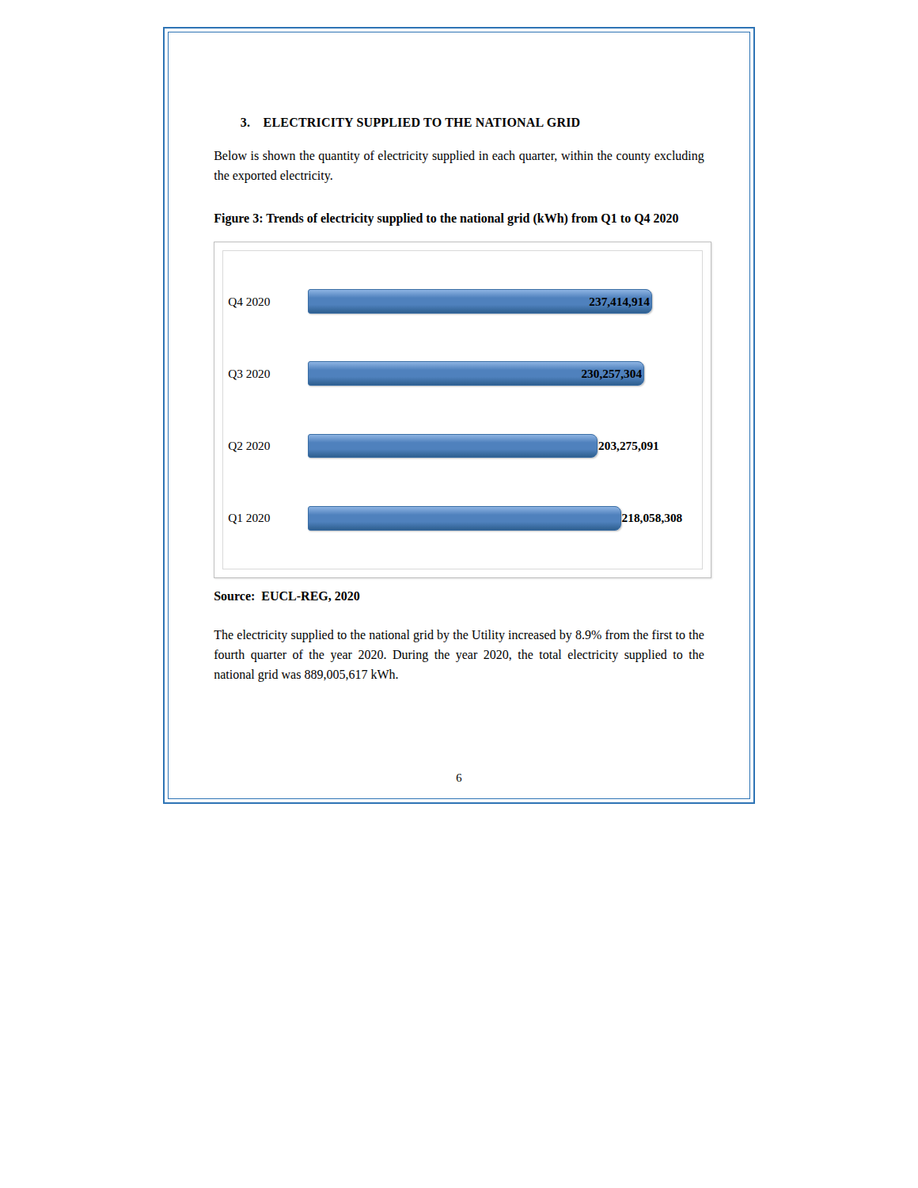3. ELECTRICITY SUPPLIED TO THE NATIONAL GRID
Below is shown the quantity of electricity supplied in each quarter, within the county excluding the exported electricity.
Figure 3: Trends of electricity supplied to the national grid (kWh) from Q1 to Q4 2020
| Q4 2020 | 237,414,914 |
| Q3 2020 | 230,257,304 |
| Q2 2020 | 203,275,091 |
| Q1 2020 | 218,058,308 |
Source: EUCL-REG, 2020
The electricity supplied to the national grid by the Utility increased by 8.9% from the first to the fourth quarter of the year 2020. During the year 2020, the total electricity supplied to the national grid was 889,005,617 kWh.
6